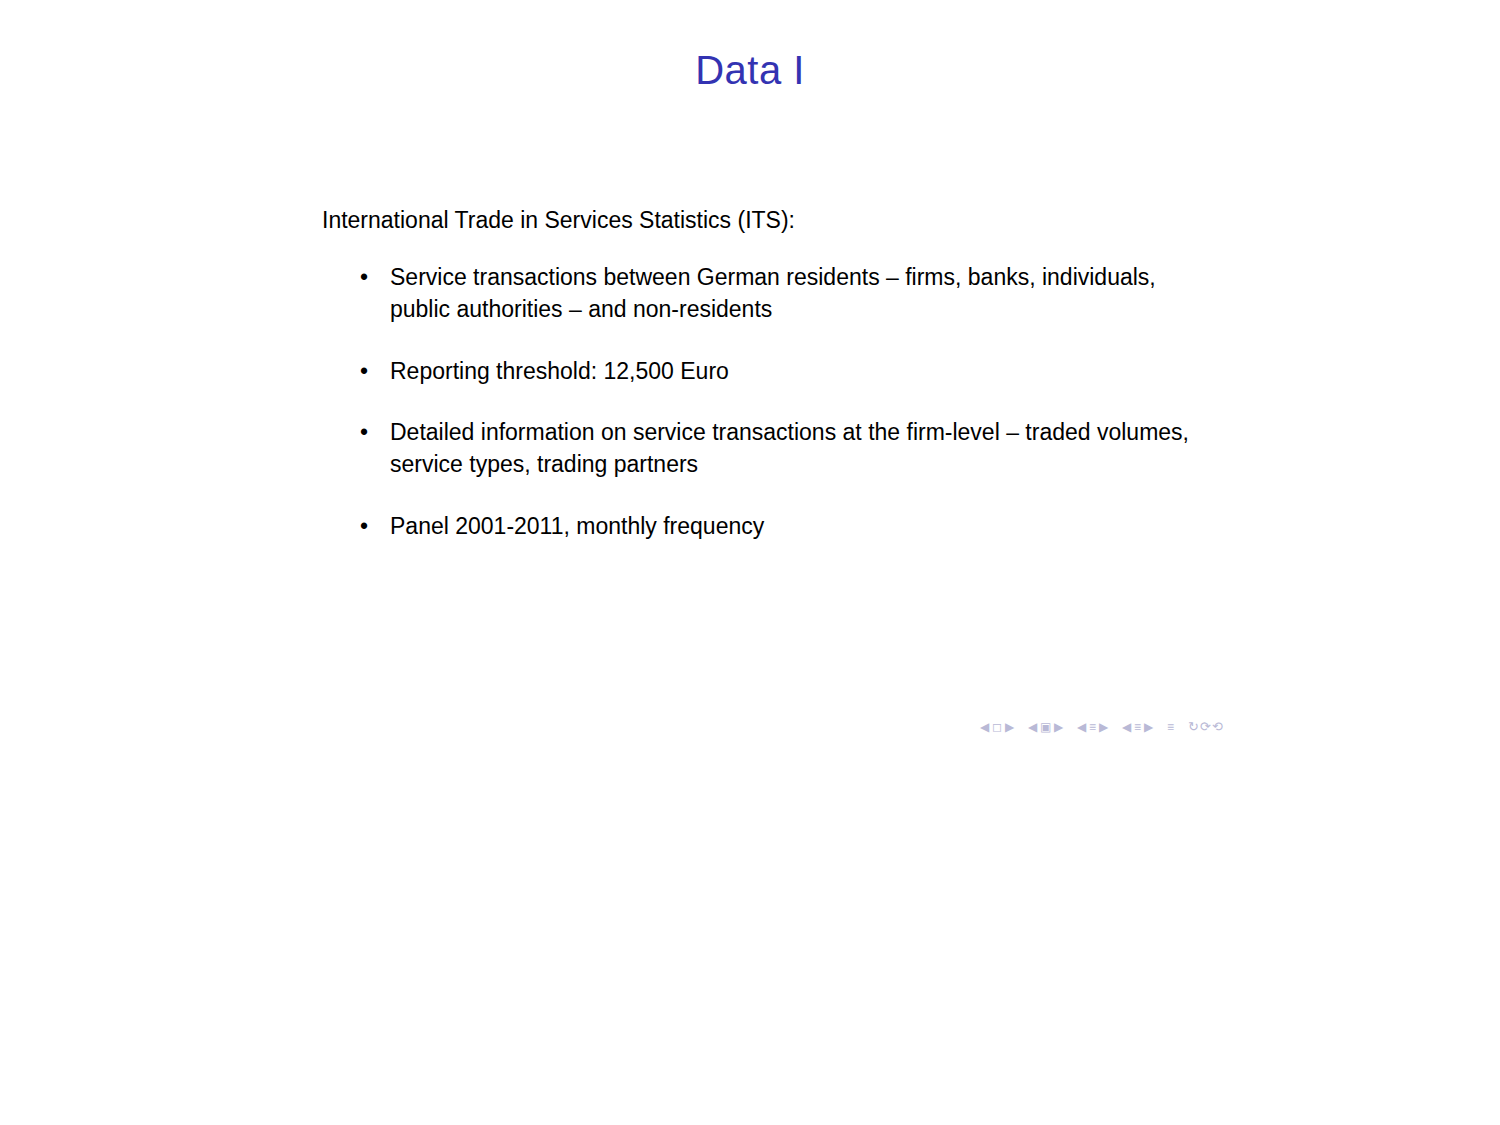Data I
International Trade in Services Statistics (ITS):
Service transactions between German residents – firms, banks, individuals, public authorities – and non-residents
Reporting threshold: 12,500 Euro
Detailed information on service transactions at the firm-level – traded volumes, service types, trading partners
Panel 2001-2011, monthly frequency
◀◻▶ ◀▣▶ ◀≡▶ ◀≡▶ ≡ ↻⟳⟲